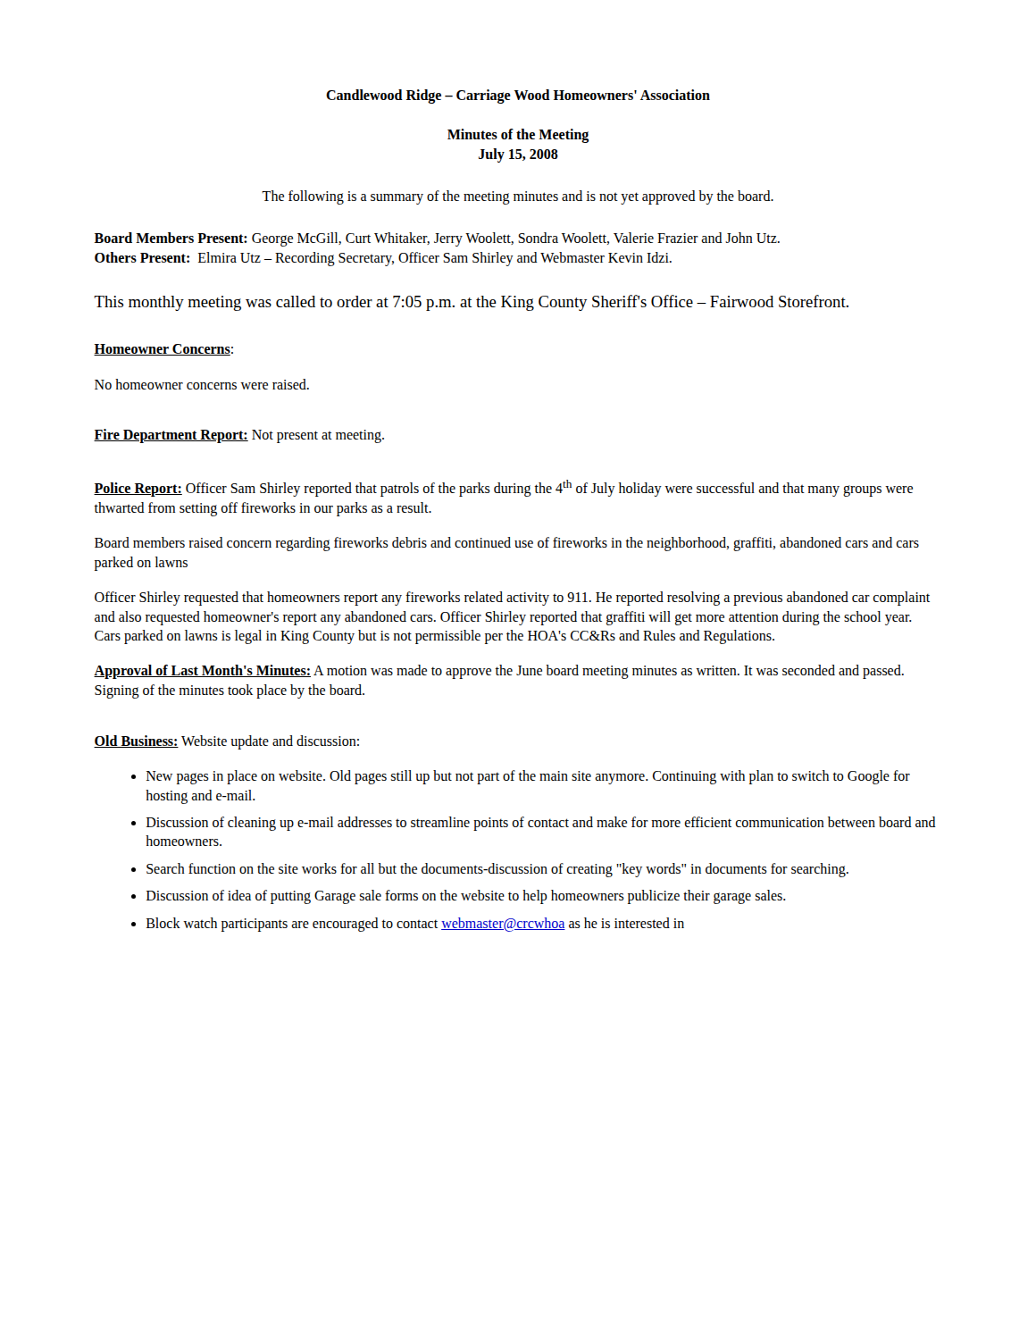Candlewood Ridge – Carriage Wood Homeowners' Association
Minutes of the Meeting
July 15, 2008
The following is a summary of the meeting minutes and is not yet approved by the board.
Board Members Present: George McGill, Curt Whitaker, Jerry Woolett, Sondra Woolett, Valerie Frazier and John Utz.
Others Present: Elmira Utz – Recording Secretary, Officer Sam Shirley and Webmaster Kevin Idzi.
This monthly meeting was called to order at 7:05 p.m. at the King County Sheriff's Office – Fairwood Storefront.
Homeowner Concerns:
No homeowner concerns were raised.
Fire Department Report: Not present at meeting.
Police Report: Officer Sam Shirley reported that patrols of the parks during the 4th of July holiday were successful and that many groups were thwarted from setting off fireworks in our parks as a result.
Board members raised concern regarding fireworks debris and continued use of fireworks in the neighborhood, graffiti, abandoned cars and cars parked on lawns
Officer Shirley requested that homeowners report any fireworks related activity to 911. He reported resolving a previous abandoned car complaint and also requested homeowner's report any abandoned cars. Officer Shirley reported that graffiti will get more attention during the school year. Cars parked on lawns is legal in King County but is not permissible per the HOA's CC&Rs and Rules and Regulations.
Approval of Last Month's Minutes: A motion was made to approve the June board meeting minutes as written. It was seconded and passed. Signing of the minutes took place by the board.
Old Business: Website update and discussion:
New pages in place on website. Old pages still up but not part of the main site anymore. Continuing with plan to switch to Google for hosting and e-mail.
Discussion of cleaning up e-mail addresses to streamline points of contact and make for more efficient communication between board and homeowners.
Search function on the site works for all but the documents-discussion of creating "key words" in documents for searching.
Discussion of idea of putting Garage sale forms on the website to help homeowners publicize their garage sales.
Block watch participants are encouraged to contact webmaster@crcwhoa as he is interested in